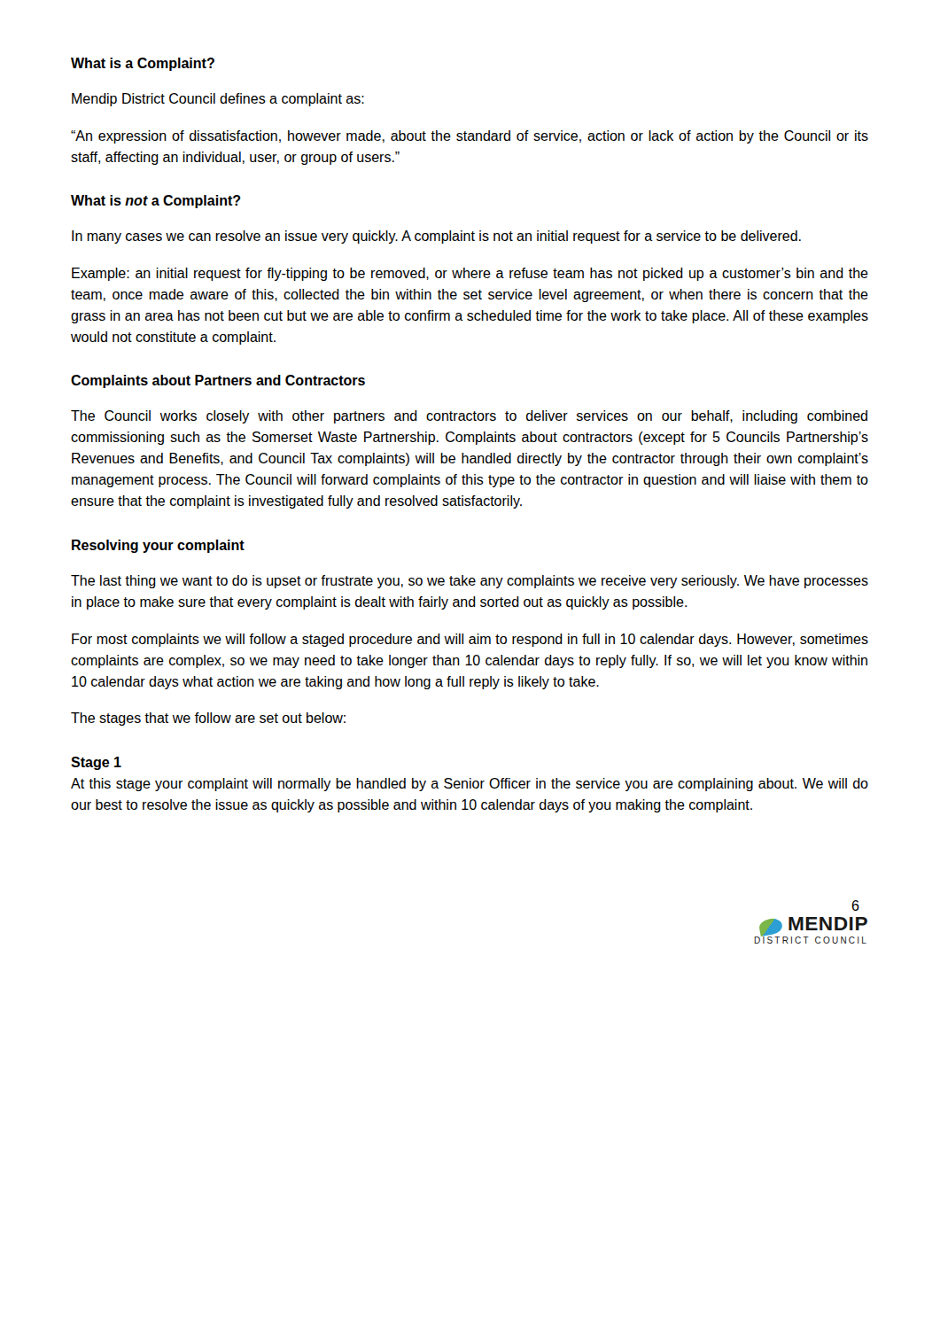What is a Complaint?
Mendip District Council defines a complaint as:
“An expression of dissatisfaction, however made, about the standard of service, action or lack of action by the Council or its staff, affecting an individual, user, or group of users.”
What is not a Complaint?
In many cases we can resolve an issue very quickly. A complaint is not an initial request for a service to be delivered.
Example: an initial request for fly-tipping to be removed, or where a refuse team has not picked up a customer’s bin and the team, once made aware of this, collected the bin within the set service level agreement, or when there is concern that the grass in an area has not been cut but we are able to confirm a scheduled time for the work to take place. All of these examples would not constitute a complaint.
Complaints about Partners and Contractors
The Council works closely with other partners and contractors to deliver services on our behalf, including combined commissioning such as the Somerset Waste Partnership. Complaints about contractors (except for 5 Councils Partnership’s Revenues and Benefits, and Council Tax complaints) will be handled directly by the contractor through their own complaint’s management process. The Council will forward complaints of this type to the contractor in question and will liaise with them to ensure that the complaint is investigated fully and resolved satisfactorily.
Resolving your complaint
The last thing we want to do is upset or frustrate you, so we take any complaints we receive very seriously. We have processes in place to make sure that every complaint is dealt with fairly and sorted out as quickly as possible.
For most complaints we will follow a staged procedure and will aim to respond in full in 10 calendar days. However, sometimes complaints are complex, so we may need to take longer than 10 calendar days to reply fully. If so, we will let you know within 10 calendar days what action we are taking and how long a full reply is likely to take.
The stages that we follow are set out below:
Stage 1
At this stage your complaint will normally be handled by a Senior Officer in the service you are complaining about. We will do our best to resolve the issue as quickly as possible and within 10 calendar days of you making the complaint.
6
MENDIP
DISTRICT COUNCIL